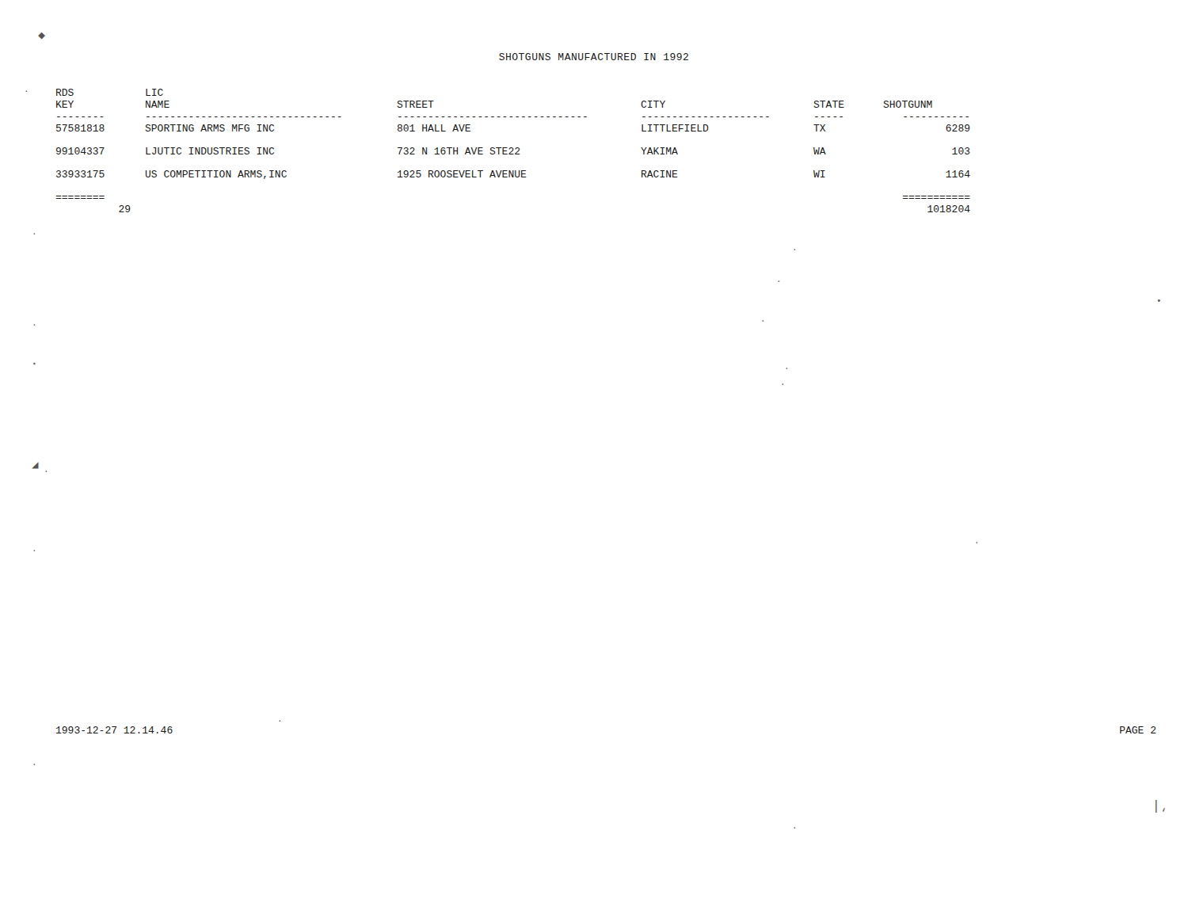◆
·
·
·
⋆
◢
·
·
·
•
·
·
·
·
·
·
·
·
∣
‘
SHOTGUNS MANUFACTURED IN 1992
| RDS KEY | LIC NAME | STREET | CITY | STATE | SHOTGUNM |
| --- | --- | --- | --- | --- | --- |
| -------- | -------------------------------- | ------------------------------- | --------------------- | ----- | ----------- |
| 57581818 | SPORTING ARMS MFG INC | 801 HALL AVE | LITTLEFIELD | TX | 6289 |
| 99104337 | LJUTIC INDUSTRIES INC | 732 N 16TH AVE STE22 | YAKIMA | WA | 103 |
| 33933175 | US COMPETITION ARMS,INC | 1925 ROOSEVELT AVENUE | RACINE | WI | 1164 |
| ======== | | | | | =========== |
| 29 | | | | | 1018204 |
1993-12-27 12.14.46 PAGE 2